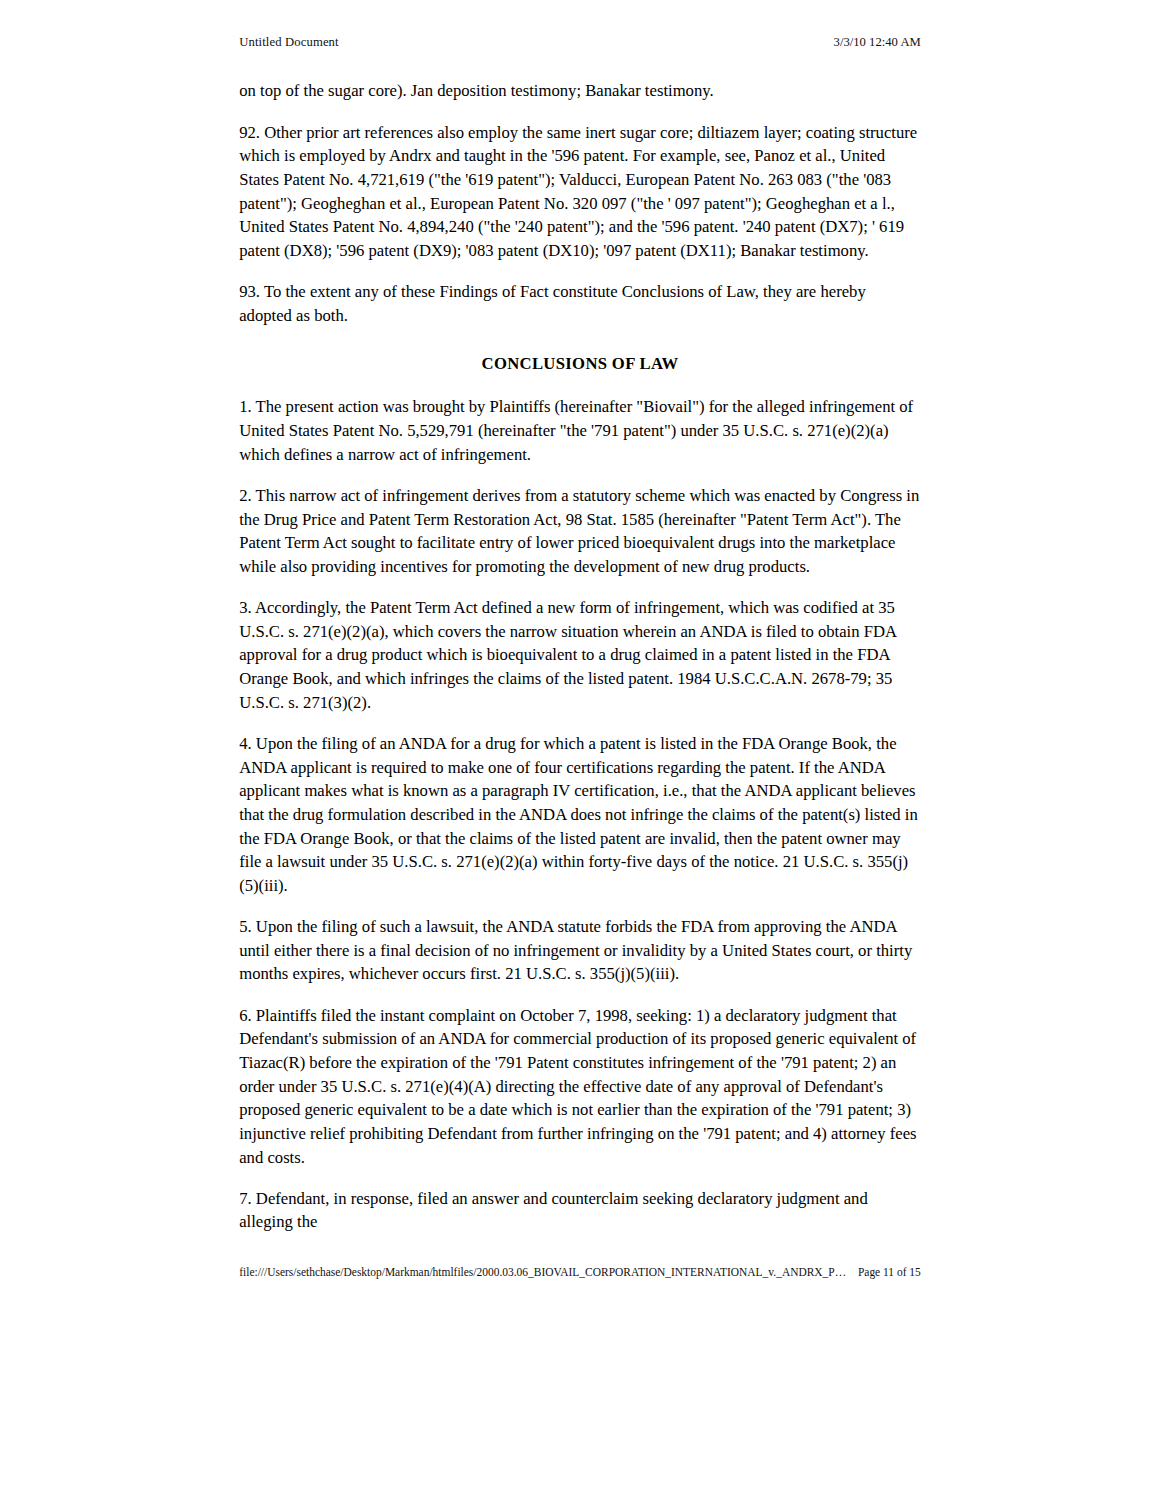Untitled Document
3/3/10 12:40 AM
on top of the sugar core). Jan deposition testimony; Banakar testimony.
92. Other prior art references also employ the same inert sugar core; diltiazem layer; coating structure which is employed by Andrx and taught in the '596 patent. For example, see, Panoz et al., United States Patent No. 4,721,619 ("the '619 patent"); Valducci, European Patent No. 263 083 ("the '083 patent"); Geogheghan et al., European Patent No. 320 097 ("the ' 097 patent"); Geogheghan et a l., United States Patent No. 4,894,240 ("the '240 patent"); and the '596 patent. '240 patent (DX7); ' 619 patent (DX8); '596 patent (DX9); '083 patent (DX10); '097 patent (DX11); Banakar testimony.
93. To the extent any of these Findings of Fact constitute Conclusions of Law, they are hereby adopted as both.
CONCLUSIONS OF LAW
1. The present action was brought by Plaintiffs (hereinafter "Biovail") for the alleged infringement of United States Patent No. 5,529,791 (hereinafter "the '791 patent") under 35 U.S.C. s. 271(e)(2)(a) which defines a narrow act of infringement.
2. This narrow act of infringement derives from a statutory scheme which was enacted by Congress in the Drug Price and Patent Term Restoration Act, 98 Stat. 1585 (hereinafter "Patent Term Act"). The Patent Term Act sought to facilitate entry of lower priced bioequivalent drugs into the marketplace while also providing incentives for promoting the development of new drug products.
3. Accordingly, the Patent Term Act defined a new form of infringement, which was codified at 35 U.S.C. s. 271(e)(2)(a), which covers the narrow situation wherein an ANDA is filed to obtain FDA approval for a drug product which is bioequivalent to a drug claimed in a patent listed in the FDA Orange Book, and which infringes the claims of the listed patent. 1984 U.S.C.C.A.N. 2678-79; 35 U.S.C. s. 271(3)(2).
4. Upon the filing of an ANDA for a drug for which a patent is listed in the FDA Orange Book, the ANDA applicant is required to make one of four certifications regarding the patent. If the ANDA applicant makes what is known as a paragraph IV certification, i.e., that the ANDA applicant believes that the drug formulation described in the ANDA does not infringe the claims of the patent(s) listed in the FDA Orange Book, or that the claims of the listed patent are invalid, then the patent owner may file a lawsuit under 35 U.S.C. s. 271(e)(2)(a) within forty-five days of the notice. 21 U.S.C. s. 355(j)(5)(iii).
5. Upon the filing of such a lawsuit, the ANDA statute forbids the FDA from approving the ANDA until either there is a final decision of no infringement or invalidity by a United States court, or thirty months expires, whichever occurs first. 21 U.S.C. s. 355(j)(5)(iii).
6. Plaintiffs filed the instant complaint on October 7, 1998, seeking: 1) a declaratory judgment that Defendant's submission of an ANDA for commercial production of its proposed generic equivalent of Tiazac(R) before the expiration of the '791 Patent constitutes infringement of the '791 patent; 2) an order under 35 U.S.C. s. 271(e)(4)(A) directing the effective date of any approval of Defendant's proposed generic equivalent to be a date which is not earlier than the expiration of the '791 patent; 3) injunctive relief prohibiting Defendant from further infringing on the '791 patent; and 4) attorney fees and costs.
7. Defendant, in response, filed an answer and counterclaim seeking declaratory judgment and alleging the
file:///Users/sethchase/Desktop/Markman/htmlfiles/2000.03.06_BIOVAIL_CORPORATION_INTERNATIONAL_v._ANDRX_PHARMACEUTICALS.html
Page 11 of 15